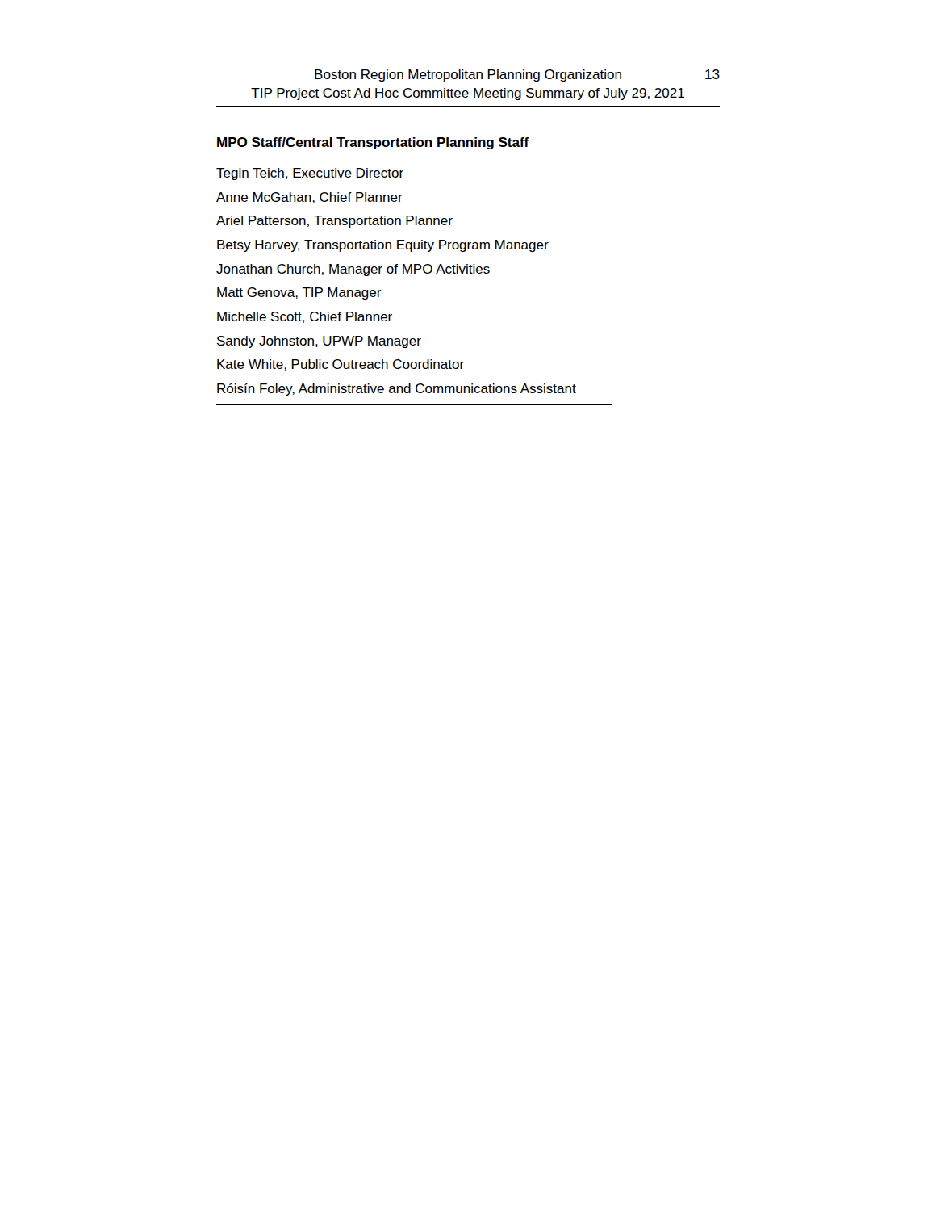13 Boston Region Metropolitan Planning Organization TIP Project Cost Ad Hoc Committee Meeting Summary of July 29, 2021
MPO Staff/Central Transportation Planning Staff
Tegin Teich, Executive Director
Anne McGahan, Chief Planner
Ariel Patterson, Transportation Planner
Betsy Harvey, Transportation Equity Program Manager
Jonathan Church, Manager of MPO Activities
Matt Genova, TIP Manager
Michelle Scott, Chief Planner
Sandy Johnston, UPWP Manager
Kate White, Public Outreach Coordinator
Róisín Foley, Administrative and Communications Assistant